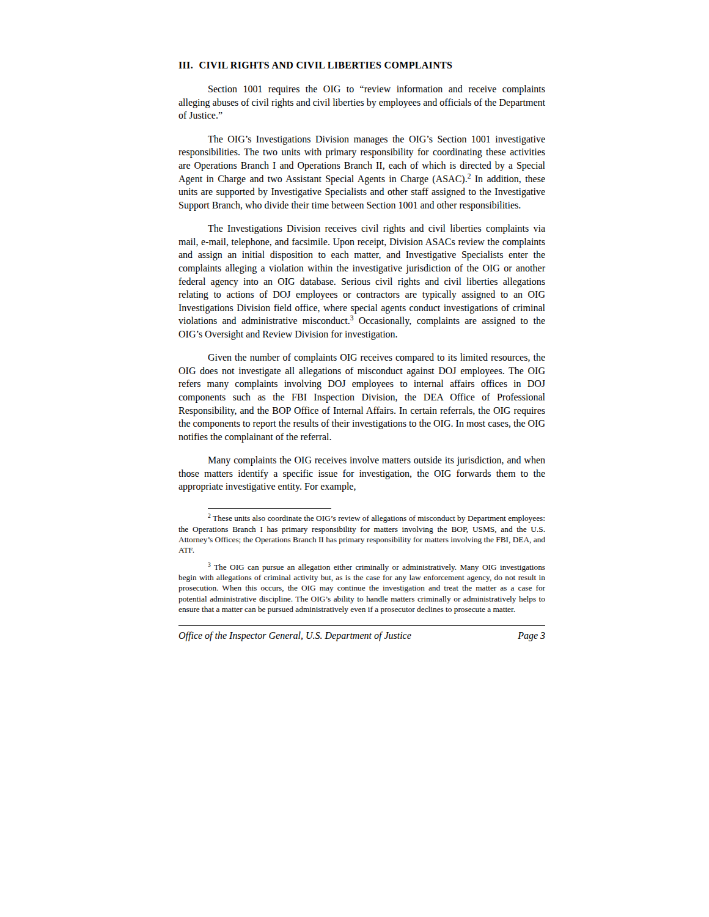III. CIVIL RIGHTS AND CIVIL LIBERTIES COMPLAINTS
Section 1001 requires the OIG to “review information and receive complaints alleging abuses of civil rights and civil liberties by employees and officials of the Department of Justice.”
The OIG’s Investigations Division manages the OIG’s Section 1001 investigative responsibilities. The two units with primary responsibility for coordinating these activities are Operations Branch I and Operations Branch II, each of which is directed by a Special Agent in Charge and two Assistant Special Agents in Charge (ASAC).2 In addition, these units are supported by Investigative Specialists and other staff assigned to the Investigative Support Branch, who divide their time between Section 1001 and other responsibilities.
The Investigations Division receives civil rights and civil liberties complaints via mail, e-mail, telephone, and facsimile. Upon receipt, Division ASACs review the complaints and assign an initial disposition to each matter, and Investigative Specialists enter the complaints alleging a violation within the investigative jurisdiction of the OIG or another federal agency into an OIG database. Serious civil rights and civil liberties allegations relating to actions of DOJ employees or contractors are typically assigned to an OIG Investigations Division field office, where special agents conduct investigations of criminal violations and administrative misconduct.3 Occasionally, complaints are assigned to the OIG’s Oversight and Review Division for investigation.
Given the number of complaints OIG receives compared to its limited resources, the OIG does not investigate all allegations of misconduct against DOJ employees. The OIG refers many complaints involving DOJ employees to internal affairs offices in DOJ components such as the FBI Inspection Division, the DEA Office of Professional Responsibility, and the BOP Office of Internal Affairs. In certain referrals, the OIG requires the components to report the results of their investigations to the OIG. In most cases, the OIG notifies the complainant of the referral.
Many complaints the OIG receives involve matters outside its jurisdiction, and when those matters identify a specific issue for investigation, the OIG forwards them to the appropriate investigative entity. For example,
2 These units also coordinate the OIG’s review of allegations of misconduct by Department employees: the Operations Branch I has primary responsibility for matters involving the BOP, USMS, and the U.S. Attorney’s Offices; the Operations Branch II has primary responsibility for matters involving the FBI, DEA, and ATF.
3 The OIG can pursue an allegation either criminally or administratively. Many OIG investigations begin with allegations of criminal activity but, as is the case for any law enforcement agency, do not result in prosecution. When this occurs, the OIG may continue the investigation and treat the matter as a case for potential administrative discipline. The OIG’s ability to handle matters criminally or administratively helps to ensure that a matter can be pursued administratively even if a prosecutor declines to prosecute a matter.
Office of the Inspector General, U.S. Department of Justice Page 3